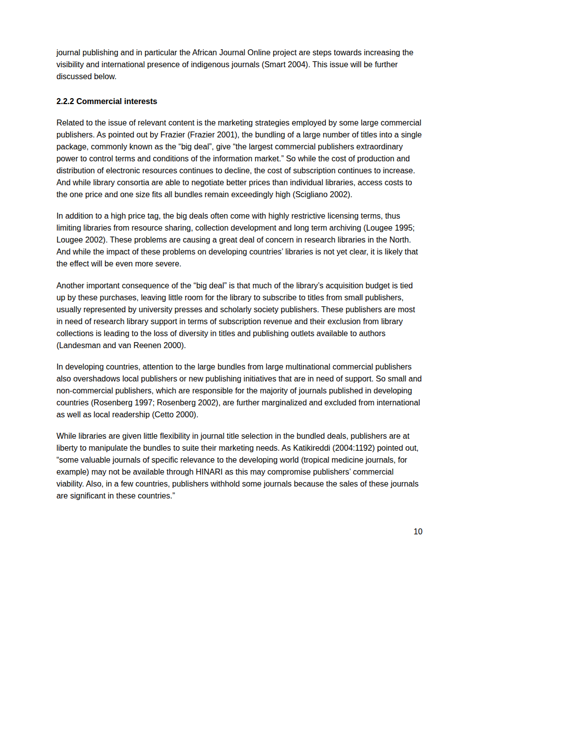journal publishing and in particular the African Journal Online project are steps towards increasing the visibility and international presence of indigenous journals (Smart 2004). This issue will be further discussed below.
2.2.2 Commercial interests
Related to the issue of relevant content is the marketing strategies employed by some large commercial publishers. As pointed out by Frazier (Frazier 2001), the bundling of a large number of titles into a single package, commonly known as the “big deal”, give “the largest commercial publishers extraordinary power to control terms and conditions of the information market.” So while the cost of production and distribution of electronic resources continues to decline, the cost of subscription continues to increase. And while library consortia are able to negotiate better prices than individual libraries, access costs to the one price and one size fits all bundles remain exceedingly high (Scigliano 2002).
In addition to a high price tag, the big deals often come with highly restrictive licensing terms, thus limiting libraries from resource sharing, collection development and long term archiving (Lougee 1995; Lougee 2002). These problems are causing a great deal of concern in research libraries in the North. And while the impact of these problems on developing countries’ libraries is not yet clear, it is likely that the effect will be even more severe.
Another important consequence of the “big deal” is that much of the library’s acquisition budget is tied up by these purchases, leaving little room for the library to subscribe to titles from small publishers, usually represented by university presses and scholarly society publishers. These publishers are most in need of research library support in terms of subscription revenue and their exclusion from library collections is leading to the loss of diversity in titles and publishing outlets available to authors (Landesman and van Reenen 2000).
In developing countries, attention to the large bundles from large multinational commercial publishers also overshadows local publishers or new publishing initiatives that are in need of support. So small and non-commercial publishers, which are responsible for the majority of journals published in developing countries (Rosenberg 1997; Rosenberg 2002), are further marginalized and excluded from international as well as local readership (Cetto 2000).
While libraries are given little flexibility in journal title selection in the bundled deals, publishers are at liberty to manipulate the bundles to suite their marketing needs. As Katikireddi (2004:1192) pointed out, “some valuable journals of specific relevance to the developing world (tropical medicine journals, for example) may not be available through HINARI as this may compromise publishers’ commercial viability. Also, in a few countries, publishers withhold some journals because the sales of these journals are significant in these countries.”
10